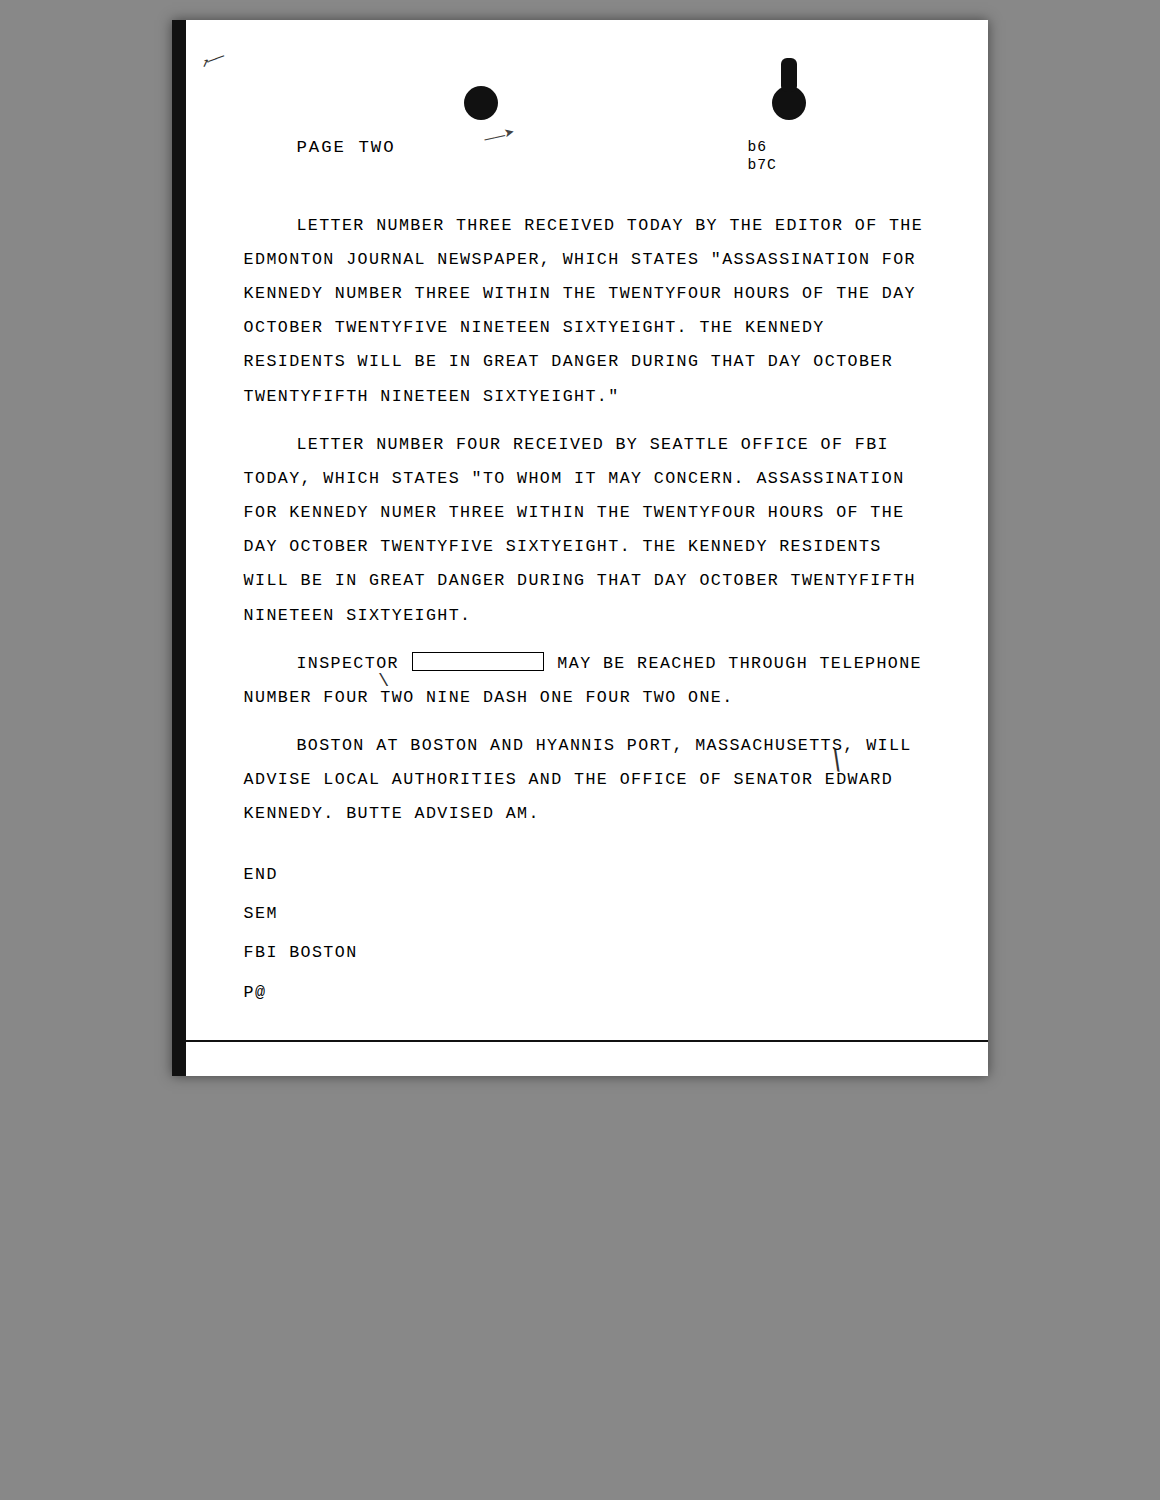↗——
——➤
PAGE TWO
b6
b7C
LETTER NUMBER THREE RECEIVED TODAY BY THE EDITOR OF THE EDMONTON JOURNAL NEWSPAPER, WHICH STATES "ASSASSINATION FOR KENNEDY NUMBER THREE WITHIN THE TWENTYFOUR HOURS OF THE DAY OCTOBER TWENTYFIVE NINETEEN SIXTYEIGHT. THE KENNEDY RESIDENTS WILL BE IN GREAT DANGER DURING THAT DAY OCTOBER TWENTYFIFTH NINETEEN SIXTYEIGHT."
LETTER NUMBER FOUR RECEIVED BY SEATTLE OFFICE OF FBI TODAY, WHICH STATES "TO WHOM IT MAY CONCERN. ASSASSINATION FOR KENNEDY NUMER THREE WITHIN THE TWENTYFOUR HOURS OF THE DAY OCTOBER TWENTYFIVE SIXTYEIGHT. THE KENNEDY RESIDENTS WILL BE IN GREAT DANGER DURING THAT DAY OCTOBER TWENTYFIFTH NINETEEN SIXTYEIGHT.
INSPECTOR MAY BE REACHED THROUGH TELEPHONE NUMBER FOUR TWO NINE DASH ONE FOUR TWO ONE.
BOSTON AT BOSTON AND HYANNIS PORT, MASSACHUSETTS, WILL ADVISE LOCAL AUTHORITIES AND THE OFFICE OF SENATOR EDWARD KENNEDY. BUTTE ADVISED AM.
END
SEM
FBI BOSTON
P@
\
\